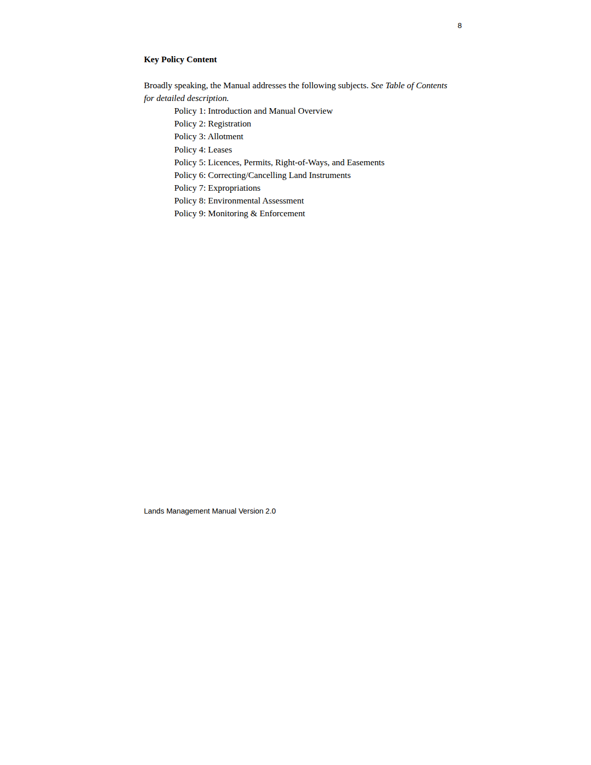8
Key Policy Content
Broadly speaking, the Manual addresses the following subjects. See Table of Contents for detailed description.
Policy 1: Introduction and Manual Overview
Policy 2: Registration
Policy 3: Allotment
Policy 4: Leases
Policy 5: Licences, Permits, Right-of-Ways, and Easements
Policy 6: Correcting/Cancelling Land Instruments
Policy 7: Expropriations
Policy 8: Environmental Assessment
Policy 9: Monitoring & Enforcement
Lands Management Manual Version 2.0